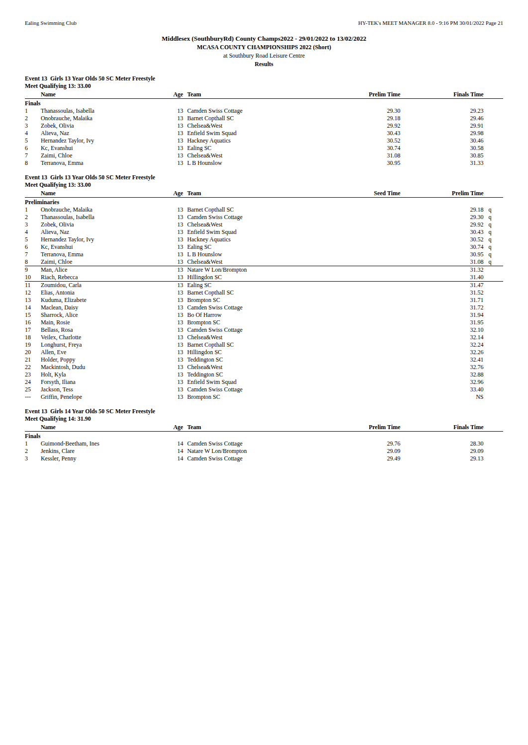Ealing Swimming Club
HY-TEK's MEET MANAGER 8.0 - 9:16 PM 30/01/2022 Page 21
Middlesex (SouthburyRd) County Champs2022 - 29/01/2022 to 13/02/2022
MCASA COUNTY CHAMPIONSHIPS 2022 (Short)
at Southbury Road Leisure Centre
Results
Event 13 Girls 13 Year Olds 50 SC Meter Freestyle
Meet Qualifying 13: 33.00
| | Name | Age | Team | Prelim Time | Finals Time | |
| --- | --- | --- | --- | --- | --- | --- |
| Finals |
| 1 | Thanassoulas, Isabella | 13 | Camden Swiss Cottage | 29.30 | 29.23 | |
| 2 | Onobrauche, Malaika | 13 | Barnet Copthall SC | 29.18 | 29.46 | |
| 3 | Zobek, Olivia | 13 | Chelsea&West | 29.92 | 29.91 | |
| 4 | Alieva, Naz | 13 | Enfield Swim Squad | 30.43 | 29.98 | |
| 5 | Hernandez Taylor, Ivy | 13 | Hackney Aquatics | 30.52 | 30.46 | |
| 6 | Kc, Evanshui | 13 | Ealing SC | 30.74 | 30.58 | |
| 7 | Zaimi, Chloe | 13 | Chelsea&West | 31.08 | 30.85 | |
| 8 | Terranova, Emma | 13 | L B Hounslow | 30.95 | 31.33 | |
Event 13 Girls 13 Year Olds 50 SC Meter Freestyle
Meet Qualifying 13: 33.00
| | Name | Age | Team | Seed Time | Prelim Time | |
| --- | --- | --- | --- | --- | --- | --- |
| Preliminaries |
| 1 | Onobrauche, Malaika | 13 | Barnet Copthall SC | | 29.18 | q |
| 2 | Thanassoulas, Isabella | 13 | Camden Swiss Cottage | | 29.30 | q |
| 3 | Zobek, Olivia | 13 | Chelsea&West | | 29.92 | q |
| 4 | Alieva, Naz | 13 | Enfield Swim Squad | | 30.43 | q |
| 5 | Hernandez Taylor, Ivy | 13 | Hackney Aquatics | | 30.52 | q |
| 6 | Kc, Evanshui | 13 | Ealing SC | | 30.74 | q |
| 7 | Terranova, Emma | 13 | L B Hounslow | | 30.95 | q |
| 8 | Zaimi, Chloe | 13 | Chelsea&West | | 31.08 | q |
| 9 | Man, Alice | 13 | Natare W Lon/Brompton | | 31.32 | |
| 10 | Riach, Rebecca | 13 | Hillingdon SC | | 31.40 | |
| 11 | Zoumidou, Carla | 13 | Ealing SC | | 31.47 | |
| 12 | Elias, Antonia | 13 | Barnet Copthall SC | | 31.52 | |
| 13 | Kuduma, Elizabete | 13 | Brompton SC | | 31.71 | |
| 14 | Maclean, Daisy | 13 | Camden Swiss Cottage | | 31.72 | |
| 15 | Sharrock, Alice | 13 | Bo Of Harrow | | 31.94 | |
| 16 | Main, Rosie | 13 | Brompton SC | | 31.95 | |
| 17 | Bellass, Rosa | 13 | Camden Swiss Cottage | | 32.10 | |
| 18 | Veilex, Charlotte | 13 | Chelsea&West | | 32.14 | |
| 19 | Longhurst, Freya | 13 | Barnet Copthall SC | | 32.24 | |
| 20 | Allen, Eve | 13 | Hillingdon SC | | 32.26 | |
| 21 | Holder, Poppy | 13 | Teddington SC | | 32.41 | |
| 22 | Mackintosh, Dudu | 13 | Chelsea&West | | 32.76 | |
| 23 | Holt, Kyla | 13 | Teddington SC | | 32.88 | |
| 24 | Forsyth, Iliana | 13 | Enfield Swim Squad | | 32.96 | |
| 25 | Jackson, Tess | 13 | Camden Swiss Cottage | | 33.40 | |
| --- | Griffin, Penelope | 13 | Brompton SC | | NS | |
Event 13 Girls 14 Year Olds 50 SC Meter Freestyle
Meet Qualifying 14: 31.90
| | Name | Age | Team | Prelim Time | Finals Time | |
| --- | --- | --- | --- | --- | --- | --- |
| Finals |
| 1 | Guimond-Beetham, Ines | 14 | Camden Swiss Cottage | 29.76 | 28.30 | |
| 2 | Jenkins, Clare | 14 | Natare W Lon/Brompton | 29.09 | 29.09 | |
| 3 | Kessler, Penny | 14 | Camden Swiss Cottage | 29.49 | 29.13 | |